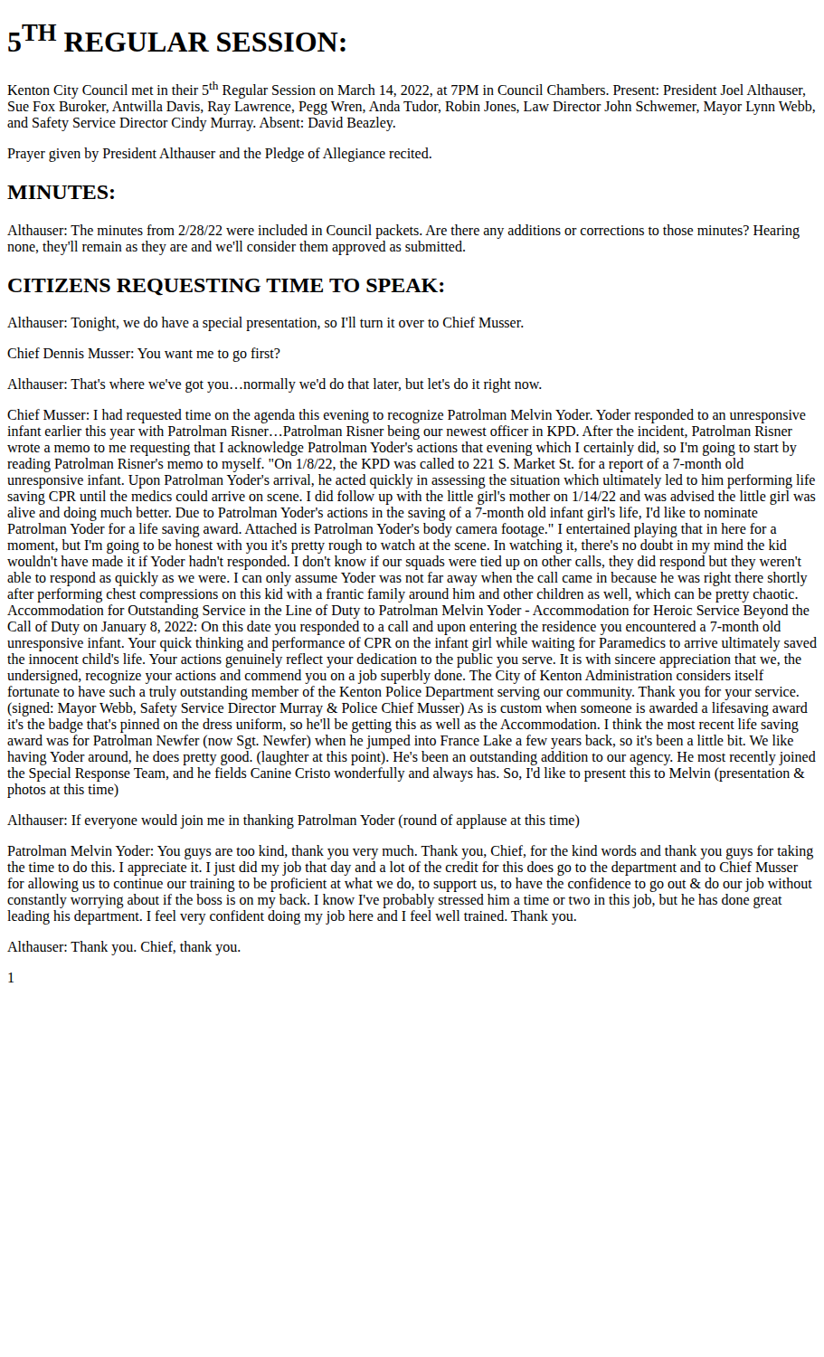5TH REGULAR SESSION:
Kenton City Council met in their 5th Regular Session on March 14, 2022, at 7PM in Council Chambers. Present: President Joel Althauser, Sue Fox Buroker, Antwilla Davis, Ray Lawrence, Pegg Wren, Anda Tudor, Robin Jones, Law Director John Schwemer, Mayor Lynn Webb, and Safety Service Director Cindy Murray. Absent: David Beazley.
Prayer given by President Althauser and the Pledge of Allegiance recited.
MINUTES:
Althauser: The minutes from 2/28/22 were included in Council packets. Are there any additions or corrections to those minutes? Hearing none, they'll remain as they are and we'll consider them approved as submitted.
CITIZENS REQUESTING TIME TO SPEAK:
Althauser: Tonight, we do have a special presentation, so I'll turn it over to Chief Musser.
Chief Dennis Musser: You want me to go first?
Althauser: That's where we've got you…normally we'd do that later, but let's do it right now.
Chief Musser: I had requested time on the agenda this evening to recognize Patrolman Melvin Yoder. Yoder responded to an unresponsive infant earlier this year with Patrolman Risner…Patrolman Risner being our newest officer in KPD. After the incident, Patrolman Risner wrote a memo to me requesting that I acknowledge Patrolman Yoder's actions that evening which I certainly did, so I'm going to start by reading Patrolman Risner's memo to myself. "On 1/8/22, the KPD was called to 221 S. Market St. for a report of a 7-month old unresponsive infant. Upon Patrolman Yoder's arrival, he acted quickly in assessing the situation which ultimately led to him performing life saving CPR until the medics could arrive on scene. I did follow up with the little girl's mother on 1/14/22 and was advised the little girl was alive and doing much better. Due to Patrolman Yoder's actions in the saving of a 7-month old infant girl's life, I'd like to nominate Patrolman Yoder for a life saving award. Attached is Patrolman Yoder's body camera footage." I entertained playing that in here for a moment, but I'm going to be honest with you it's pretty rough to watch at the scene. In watching it, there's no doubt in my mind the kid wouldn't have made it if Yoder hadn't responded. I don't know if our squads were tied up on other calls, they did respond but they weren't able to respond as quickly as we were. I can only assume Yoder was not far away when the call came in because he was right there shortly after performing chest compressions on this kid with a frantic family around him and other children as well, which can be pretty chaotic. Accommodation for Outstanding Service in the Line of Duty to Patrolman Melvin Yoder - Accommodation for Heroic Service Beyond the Call of Duty on January 8, 2022: On this date you responded to a call and upon entering the residence you encountered a 7-month old unresponsive infant. Your quick thinking and performance of CPR on the infant girl while waiting for Paramedics to arrive ultimately saved the innocent child's life. Your actions genuinely reflect your dedication to the public you serve. It is with sincere appreciation that we, the undersigned, recognize your actions and commend you on a job superbly done. The City of Kenton Administration considers itself fortunate to have such a truly outstanding member of the Kenton Police Department serving our community. Thank you for your service. (signed: Mayor Webb, Safety Service Director Murray & Police Chief Musser) As is custom when someone is awarded a lifesaving award it's the badge that's pinned on the dress uniform, so he'll be getting this as well as the Accommodation. I think the most recent life saving award was for Patrolman Newfer (now Sgt. Newfer) when he jumped into France Lake a few years back, so it's been a little bit. We like having Yoder around, he does pretty good. (laughter at this point). He's been an outstanding addition to our agency. He most recently joined the Special Response Team, and he fields Canine Cristo wonderfully and always has. So, I'd like to present this to Melvin (presentation & photos at this time)
Althauser: If everyone would join me in thanking Patrolman Yoder (round of applause at this time)
Patrolman Melvin Yoder: You guys are too kind, thank you very much. Thank you, Chief, for the kind words and thank you guys for taking the time to do this. I appreciate it. I just did my job that day and a lot of the credit for this does go to the department and to Chief Musser for allowing us to continue our training to be proficient at what we do, to support us, to have the confidence to go out & do our job without constantly worrying about if the boss is on my back. I know I've probably stressed him a time or two in this job, but he has done great leading his department. I feel very confident doing my job here and I feel well trained. Thank you.
Althauser: Thank you. Chief, thank you.
1